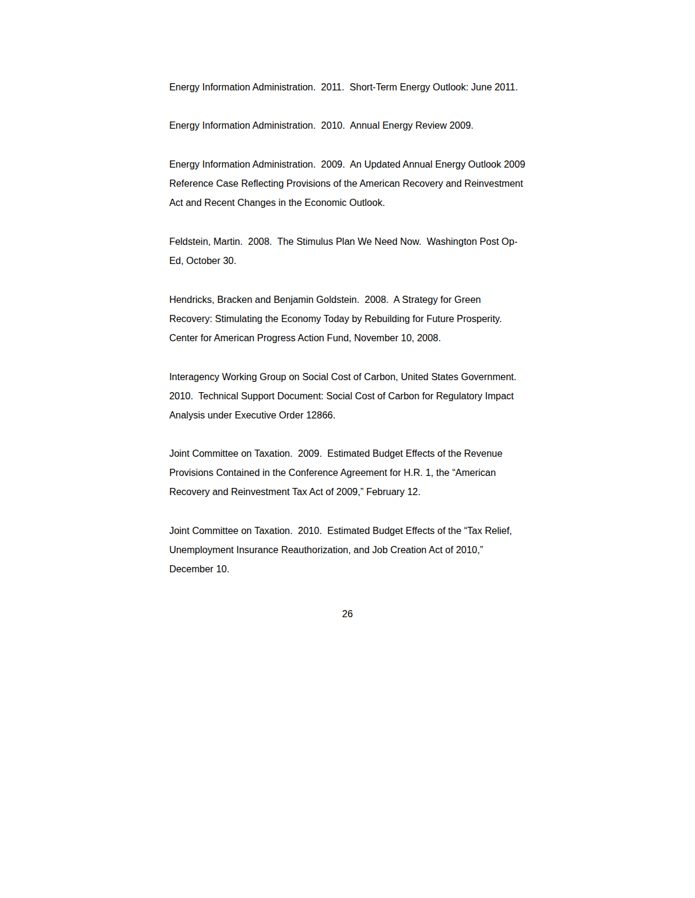Energy Information Administration. 2011. Short-Term Energy Outlook: June 2011.
Energy Information Administration. 2010. Annual Energy Review 2009.
Energy Information Administration. 2009. An Updated Annual Energy Outlook 2009 Reference Case Reflecting Provisions of the American Recovery and Reinvestment Act and Recent Changes in the Economic Outlook.
Feldstein, Martin. 2008. The Stimulus Plan We Need Now. Washington Post Op-Ed, October 30.
Hendricks, Bracken and Benjamin Goldstein. 2008. A Strategy for Green Recovery: Stimulating the Economy Today by Rebuilding for Future Prosperity. Center for American Progress Action Fund, November 10, 2008.
Interagency Working Group on Social Cost of Carbon, United States Government. 2010. Technical Support Document: Social Cost of Carbon for Regulatory Impact Analysis under Executive Order 12866.
Joint Committee on Taxation. 2009. Estimated Budget Effects of the Revenue Provisions Contained in the Conference Agreement for H.R. 1, the “American Recovery and Reinvestment Tax Act of 2009,” February 12.
Joint Committee on Taxation. 2010. Estimated Budget Effects of the “Tax Relief, Unemployment Insurance Reauthorization, and Job Creation Act of 2010,” December 10.
26